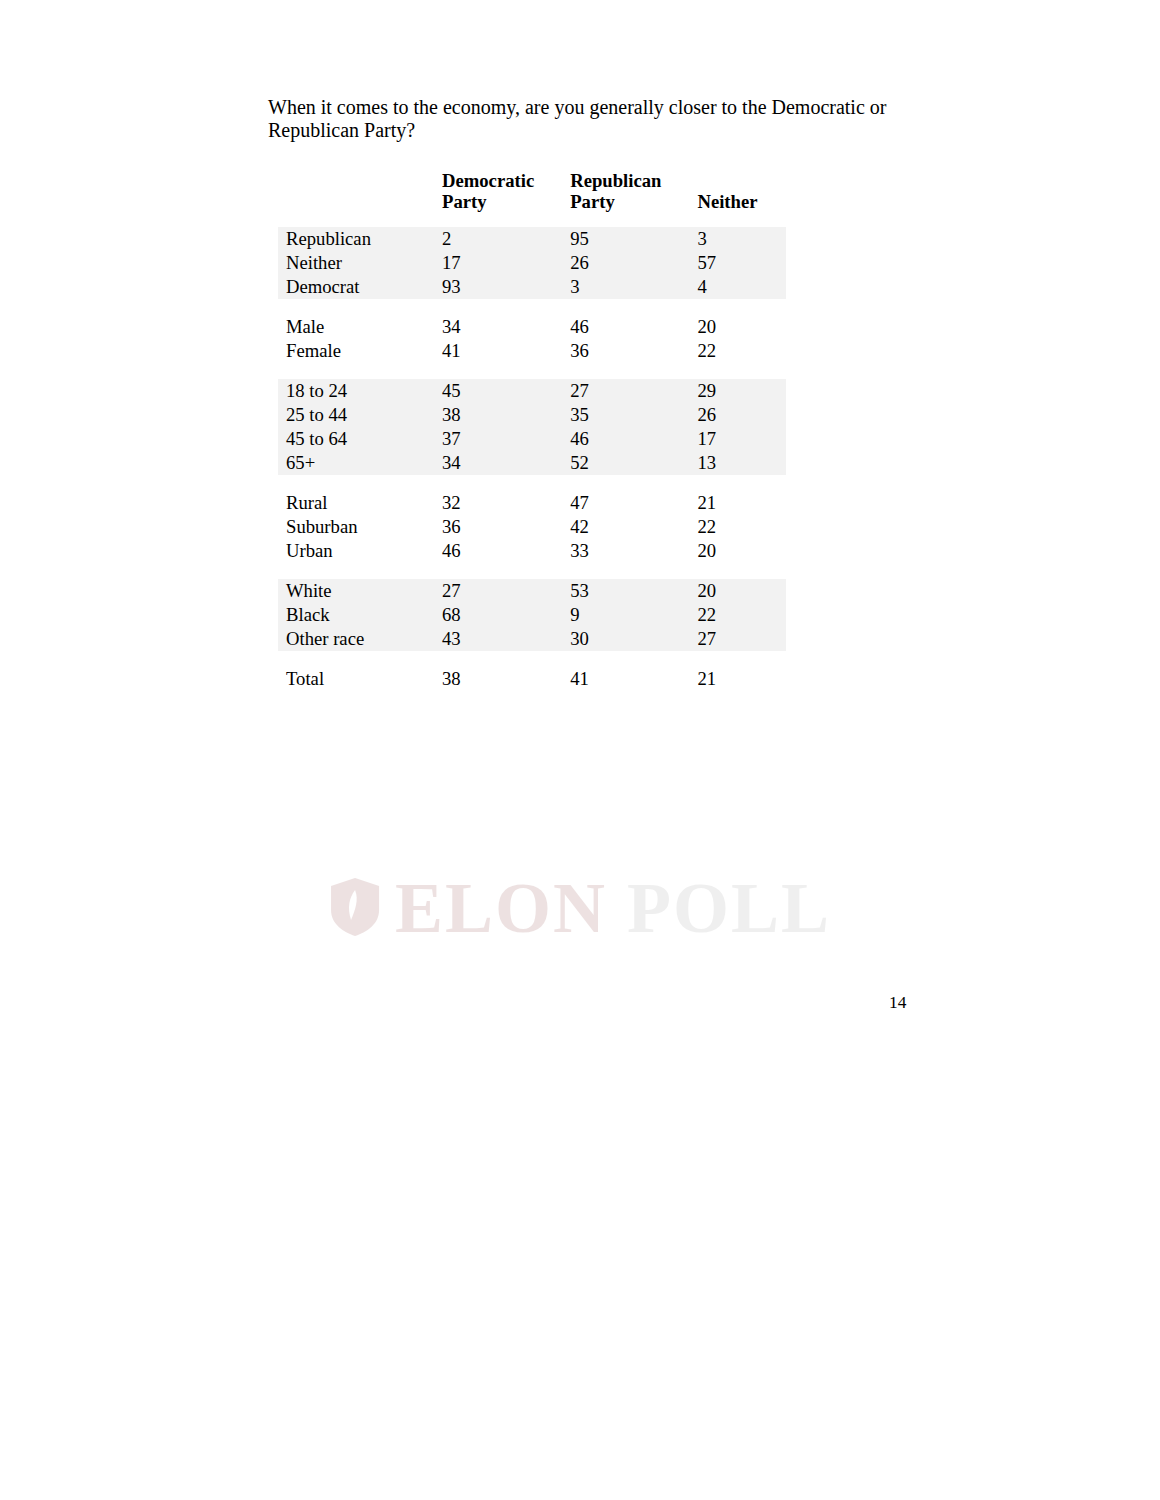When it comes to the economy, are you generally closer to the Democratic or Republican Party?
| | Democratic Party | Republican Party | Neither |
| --- | --- | --- | --- |
| Republican | 2 | 95 | 3 |
| Neither | 17 | 26 | 57 |
| Democrat | 93 | 3 | 4 |
| Male | 34 | 46 | 20 |
| Female | 41 | 36 | 22 |
| 18 to 24 | 45 | 27 | 29 |
| 25 to 44 | 38 | 35 | 26 |
| 45 to 64 | 37 | 46 | 17 |
| 65+ | 34 | 52 | 13 |
| Rural | 32 | 47 | 21 |
| Suburban | 36 | 42 | 22 |
| Urban | 46 | 33 | 20 |
| White | 27 | 53 | 20 |
| Black | 68 | 9 | 22 |
| Other race | 43 | 30 | 27 |
| Total | 38 | 41 | 21 |
ELON POLL
14